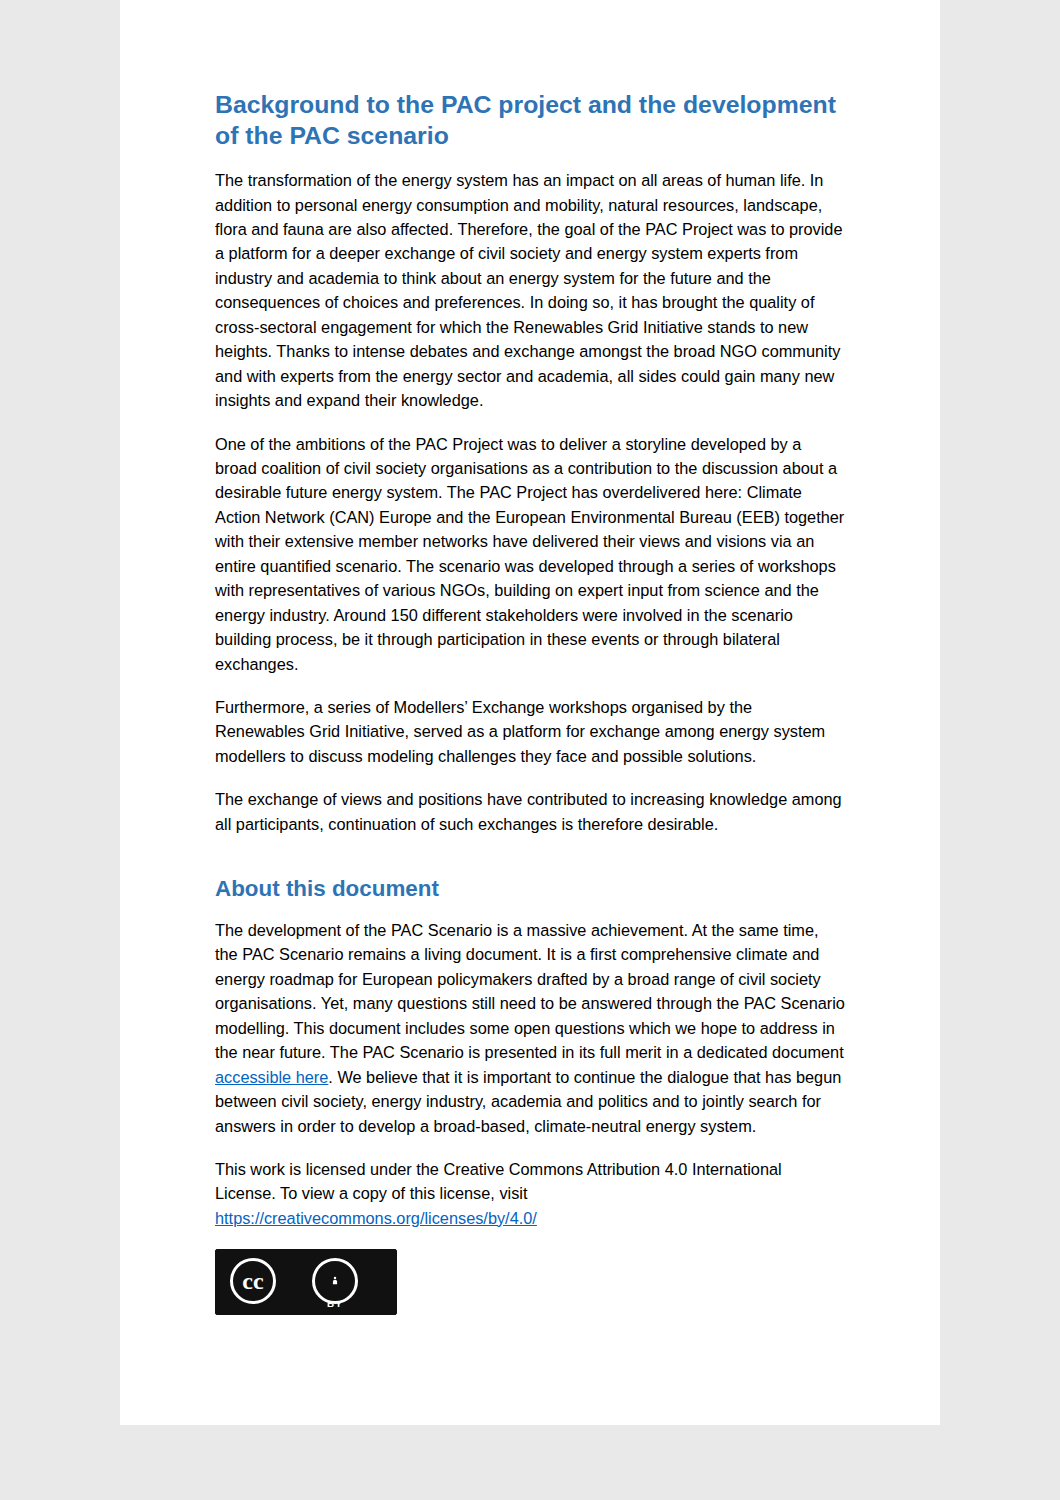Background to the PAC project and the development of the PAC scenario
The transformation of the energy system has an impact on all areas of human life. In addition to personal energy consumption and mobility, natural resources, landscape, flora and fauna are also affected. Therefore, the goal of the PAC Project was to provide a platform for a deeper exchange of civil society and energy system experts from industry and academia to think about an energy system for the future and the consequences of choices and preferences. In doing so, it has brought the quality of cross-sectoral engagement for which the Renewables Grid Initiative stands to new heights. Thanks to intense debates and exchange amongst the broad NGO community and with experts from the energy sector and academia, all sides could gain many new insights and expand their knowledge.
One of the ambitions of the PAC Project was to deliver a storyline developed by a broad coalition of civil society organisations as a contribution to the discussion about a desirable future energy system. The PAC Project has overdelivered here: Climate Action Network (CAN) Europe and the European Environmental Bureau (EEB) together with their extensive member networks have delivered their views and visions via an entire quantified scenario. The scenario was developed through a series of workshops with representatives of various NGOs, building on expert input from science and the energy industry. Around 150 different stakeholders were involved in the scenario building process, be it through participation in these events or through bilateral exchanges.
Furthermore, a series of Modellers’ Exchange workshops organised by the Renewables Grid Initiative, served as a platform for exchange among energy system modellers to discuss modeling challenges they face and possible solutions.
The exchange of views and positions have contributed to increasing knowledge among all participants, continuation of such exchanges is therefore desirable.
About this document
The development of the PAC Scenario is a massive achievement. At the same time, the PAC Scenario remains a living document. It is a first comprehensive climate and energy roadmap for European policymakers drafted by a broad range of civil society organisations. Yet, many questions still need to be answered through the PAC Scenario modelling. This document includes some open questions which we hope to address in the near future. The PAC Scenario is presented in its full merit in a dedicated document accessible here. We believe that it is important to continue the dialogue that has begun between civil society, energy industry, academia and politics and to jointly search for answers in order to develop a broad-based, climate-neutral energy system.
This work is licensed under the Creative Commons Attribution 4.0 International License. To view a copy of this license, visit https://creativecommons.org/licenses/by/4.0/
cc BY